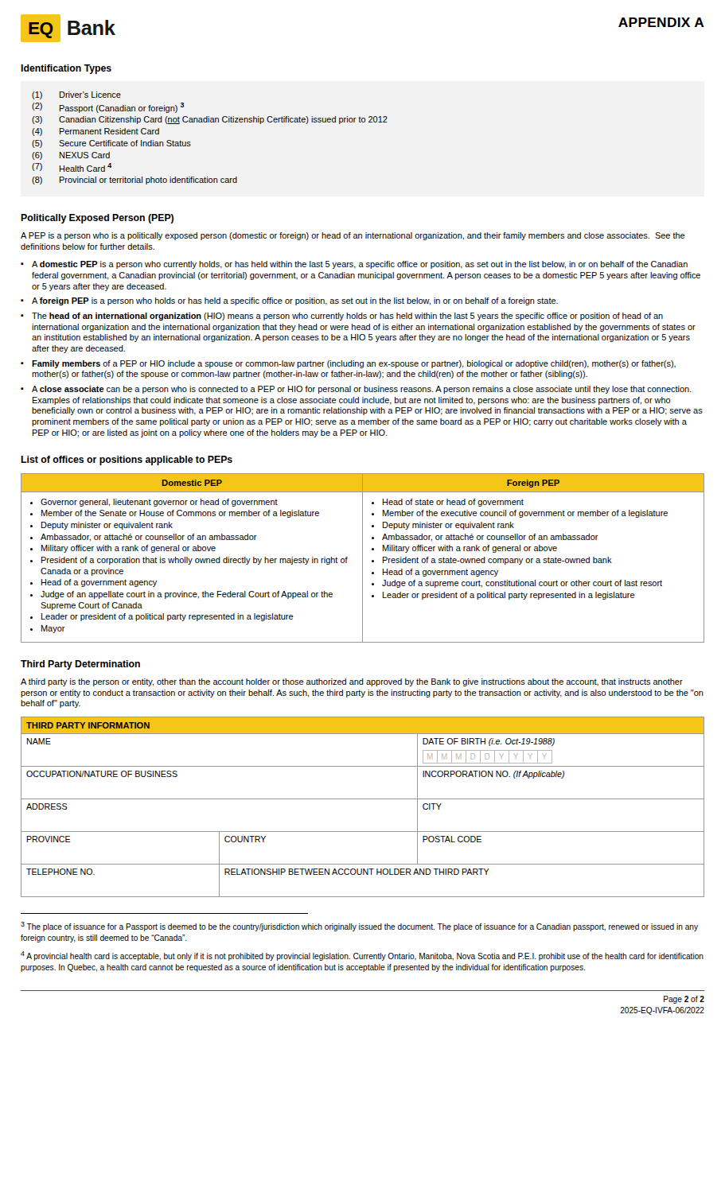EQ Bank
APPENDIX A
Identification Types
| (1) | Driver’s Licence |
| (2) | Passport (Canadian or foreign) 3 |
| (3) | Canadian Citizenship Card ( not Canadian Citizenship Certificate) issued prior to 2012 |
| (4) | Permanent Resident Card |
| (5) | Secure Certificate of Indian Status |
| (6) | NEXUS Card |
| (7) | Health Card 4 |
| (8) | Provincial or territorial photo identification card |
Politically Exposed Person (PEP)
A PEP is a person who is a politically exposed person (domestic or foreign) or head of an international organization, and their family members and close associates. See the definitions below for further details.
A domestic PEP is a person who currently holds, or has held within the last 5 years, a specific office or position, as set out in the list below, in or on behalf of the Canadian federal government, a Canadian provincial (or territorial) government, or a Canadian municipal government. A person ceases to be a domestic PEP 5 years after leaving office or 5 years after they are deceased.
A foreign PEP is a person who holds or has held a specific office or position, as set out in the list below, in or on behalf of a foreign state.
The head of an international organization (HIO) means a person who currently holds or has held within the last 5 years the specific office or position of head of an international organization and the international organization that they head or were head of is either an international organization established by the governments of states or an institution established by an international organization. A person ceases to be a HIO 5 years after they are no longer the head of the international organization or 5 years after they are deceased.
Family members of a PEP or HIO include a spouse or common-law partner (including an ex-spouse or partner), biological or adoptive child(ren), mother(s) or father(s), mother(s) or father(s) of the spouse or common-law partner (mother-in-law or father-in-law); and the child(ren) of the mother or father (sibling(s)).
A close associate can be a person who is connected to a PEP or HIO for personal or business reasons. A person remains a close associate until they lose that connection. Examples of relationships that could indicate that someone is a close associate could include, but are not limited to, persons who: are the business partners of, or who beneficially own or control a business with, a PEP or HIO; are in a romantic relationship with a PEP or HIO; are involved in financial transactions with a PEP or a HIO; serve as prominent members of the same political party or union as a PEP or HIO; serve as a member of the same board as a PEP or HIO; carry out charitable works closely with a PEP or HIO; or are listed as joint on a policy where one of the holders may be a PEP or HIO.
List of offices or positions applicable to PEPs
| Domestic PEP | Foreign PEP |
| --- | --- |
| Governor general, lieutenant governor or head of government Member of the Senate or House of Commons or member of a legislature Deputy minister or equivalent rank Ambassador, or attaché or counsellor of an ambassador Military officer with a rank of general or above President of a corporation that is wholly owned directly by her majesty in right of Canada or a province Head of a government agency Judge of an appellate court in a province, the Federal Court of Appeal or the Supreme Court of Canada Leader or president of a political party represented in a legislature Mayor | Head of state or head of government Member of the executive council of government or member of a legislature Deputy minister or equivalent rank Ambassador, or attaché or counsellor of an ambassador Military officer with a rank of general or above President of a state-owned company or a state-owned bank Head of a government agency Judge of a supreme court, constitutional court or other court of last resort Leader or president of a political party represented in a legislature |
Third Party Determination
A third party is the person or entity, other than the account holder or those authorized and approved by the Bank to give instructions about the account, that instructs another person or entity to conduct a transaction or activity on their behalf. As such, the third party is the instructing party to the transaction or activity, and is also understood to be the "on behalf of" party.
| THIRD PARTY INFORMATION |
| --- |
| NAME | DATE OF BIRTH (i.e. Oct-19-1988) M M M D D Y Y Y Y |
| OCCUPATION/NATURE OF BUSINESS | INCORPORATION NO. (If Applicable) |
| ADDRESS | CITY |
| PROVINCE | COUNTRY | POSTAL CODE |
| TELEPHONE NO. | RELATIONSHIP BETWEEN ACCOUNT HOLDER AND THIRD PARTY |
3 The place of issuance for a Passport is deemed to be the country/jurisdiction which originally issued the document. The place of issuance for a Canadian passport, renewed or issued in any foreign country, is still deemed to be “Canada”.
4 A provincial health card is acceptable, but only if it is not prohibited by provincial legislation. Currently Ontario, Manitoba, Nova Scotia and P.E.I. prohibit use of the health card for identification purposes. In Quebec, a health card cannot be requested as a source of identification but is acceptable if presented by the individual for identification purposes.
Page 2 of 2
2025-EQ-IVFA-06/2022